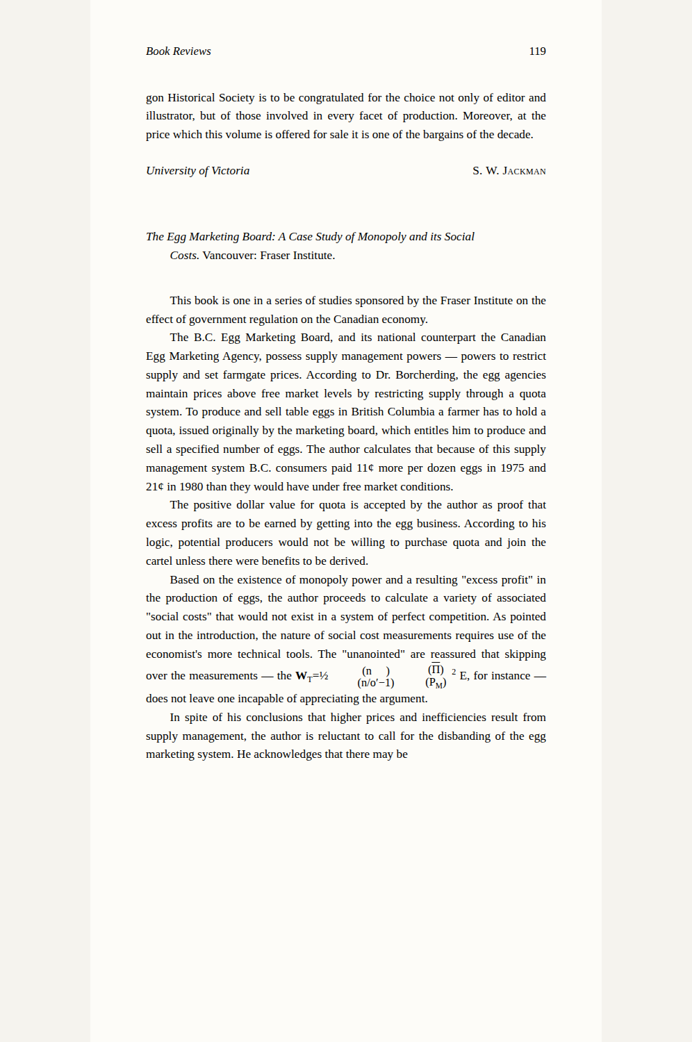Book Reviews 119
gon Historical Society is to be congratulated for the choice not only of editor and illustrator, but of those involved in every facet of production. Moreover, at the price which this volume is offered for sale it is one of the bargains of the decade.
University of Victoria S. W. Jackman
The Egg Marketing Board: A Case Study of Monopoly and its Social Costs. Vancouver: Fraser Institute.
This book is one in a series of studies sponsored by the Fraser Institute on the effect of government regulation on the Canadian economy.
The B.C. Egg Marketing Board, and its national counterpart the Canadian Egg Marketing Agency, possess supply management powers — powers to restrict supply and set farmgate prices. According to Dr. Borcherding, the egg agencies maintain prices above free market levels by restricting supply through a quota system. To produce and sell table eggs in British Columbia a farmer has to hold a quota, issued originally by the marketing board, which entitles him to produce and sell a specified number of eggs. The author calculates that because of this supply management system B.C. consumers paid 11¢ more per dozen eggs in 1975 and 21¢ in 1980 than they would have under free market conditions.
The positive dollar value for quota is accepted by the author as proof that excess profits are to be earned by getting into the egg business. According to his logic, potential producers would not be willing to purchase quota and join the cartel unless there were benefits to be derived.
Based on the existence of monopoly power and a resulting "excess profit" in the production of eggs, the author proceeds to calculate a variety of associated "social costs" that would not exist in a system of perfect competition. As pointed out in the introduction, the nature of social cost measurements requires use of the economist's more technical tools. The "unanointed" are reassured that skipping over the measurements — the WT=½ (n )(n/o′−1) (Π)(PM) 2 E, for instance — does not leave one incapable of appreciating the argument.
In spite of his conclusions that higher prices and inefficiencies result from supply management, the author is reluctant to call for the disbanding of the egg marketing system. He acknowledges that there may be